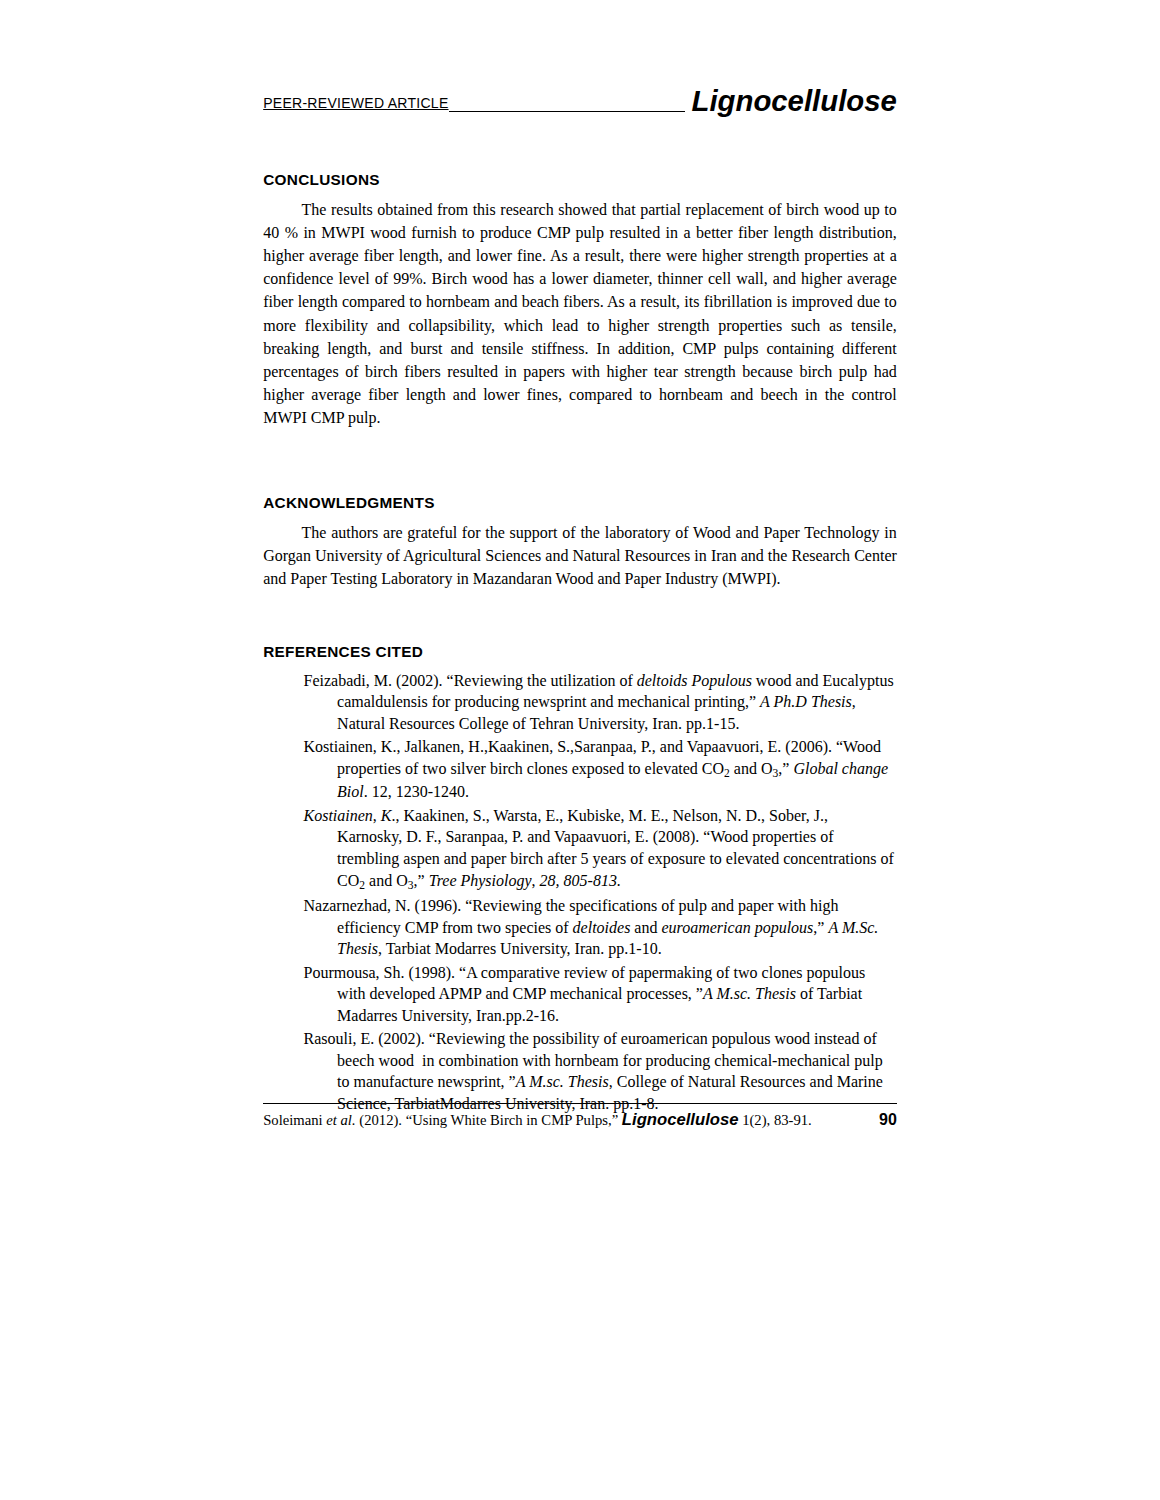PEER-REVIEWED ARTICLE
Lignocellulose
CONCLUSIONS
The results obtained from this research showed that partial replacement of birch wood up to 40 % in MWPI wood furnish to produce CMP pulp resulted in a better fiber length distribution, higher average fiber length, and lower fine. As a result, there were higher strength properties at a confidence level of 99%. Birch wood has a lower diameter, thinner cell wall, and higher average fiber length compared to hornbeam and beach fibers. As a result, its fibrillation is improved due to more flexibility and collapsibility, which lead to higher strength properties such as tensile, breaking length, and burst and tensile stiffness. In addition, CMP pulps containing different percentages of birch fibers resulted in papers with higher tear strength because birch pulp had higher average fiber length and lower fines, compared to hornbeam and beech in the control MWPI CMP pulp.
ACKNOWLEDGMENTS
The authors are grateful for the support of the laboratory of Wood and Paper Technology in Gorgan University of Agricultural Sciences and Natural Resources in Iran and the Research Center and Paper Testing Laboratory in Mazandaran Wood and Paper Industry (MWPI).
REFERENCES CITED
Feizabadi, M. (2002). “Reviewing the utilization of deltoids Populous wood and Eucalyptus camaldulensis for producing newsprint and mechanical printing,” A Ph.D Thesis, Natural Resources College of Tehran University, Iran. pp.1-15.
Kostiainen, K., Jalkanen, H.,Kaakinen, S.,Saranpaa, P., and Vapaavuori, E. (2006). “Wood properties of two silver birch clones exposed to elevated CO2 and O3,” Global change Biol. 12, 1230-1240.
Kostiainen, K., Kaakinen, S., Warsta, E., Kubiske, M. E., Nelson, N. D., Sober, J., Karnosky, D. F., Saranpaa, P. and Vapaavuori, E. (2008). “Wood properties of trembling aspen and paper birch after 5 years of exposure to elevated concentrations of CO2 and O3,” Tree Physiology, 28, 805-813.
Nazarnezhad, N. (1996). “Reviewing the specifications of pulp and paper with high efficiency CMP from two species of deltoides and euroamerican populous,” A M.Sc. Thesis, Tarbiat Modarres University, Iran. pp.1-10.
Pourmousa, Sh. (1998). “A comparative review of papermaking of two clones populous with developed APMP and CMP mechanical processes, ”A M.sc. Thesis of Tarbiat Madarres University, Iran.pp.2-16.
Rasouli, E. (2002). “Reviewing the possibility of euroamerican populous wood instead of beech wood in combination with hornbeam for producing chemical-mechanical pulp to manufacture newsprint, ”A M.sc. Thesis, College of Natural Resources and Marine Science, TarbiatModarres University, Iran. pp.1-8.
Soleimani et al. (2012). “Using White Birch in CMP Pulps,” Lignocellulose 1(2), 83-91.
90